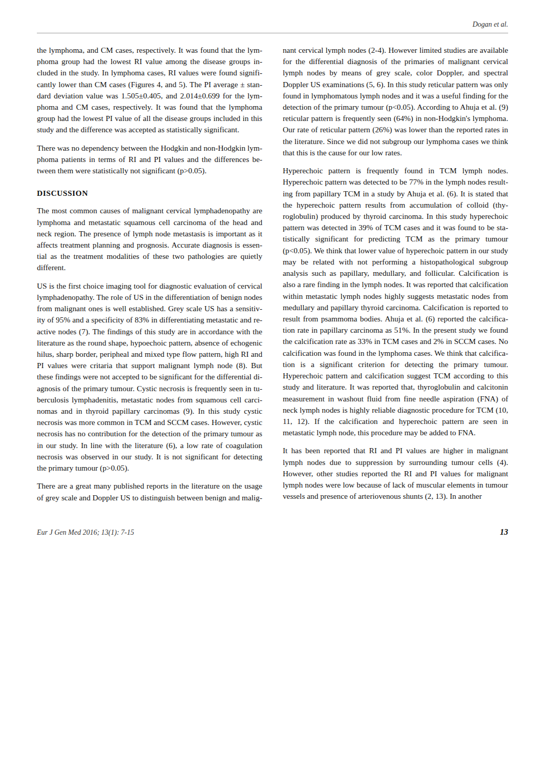Dogan et al.
the lymphoma, and CM cases, respectively. It was found that the lymphoma group had the lowest RI value among the disease groups included in the study. In lymphoma cases, RI values were found significantly lower than CM cases (Figures 4, and 5). The PI average ± standard deviation value was 1.505±0.405, and 2.014±0.699 for the lymphoma and CM cases, respectively. It was found that the lymphoma group had the lowest PI value of all the disease groups included in this study and the difference was accepted as statistically significant.
There was no dependency between the Hodgkin and non-Hodgkin lymphoma patients in terms of RI and PI values and the differences between them were statistically not significant (p>0.05).
DISCUSSION
The most common causes of malignant cervical lymphadenopathy are lymphoma and metastatic squamous cell carcinoma of the head and neck region. The presence of lymph node metastasis is important as it affects treatment planning and prognosis. Accurate diagnosis is essential as the treatment modalities of these two pathologies are quietly different.
US is the first choice imaging tool for diagnostic evaluation of cervical lymphadenopathy. The role of US in the differentiation of benign nodes from malignant ones is well established. Grey scale US has a sensitivity of 95% and a specificity of 83% in differentiating metastatic and reactive nodes (7). The findings of this study are in accordance with the literature as the round shape, hypoechoic pattern, absence of echogenic hilus, sharp border, peripheal and mixed type flow pattern, high RI and PI values were critaria that support malignant lymph node (8). But these findings were not accepted to be significant for the differential diagnosis of the primary tumour. Cystic necrosis is frequently seen in tuberculosis lymphadenitis, metastatic nodes from squamous cell carcinomas and in thyroid papillary carcinomas (9). In this study cystic necrosis was more common in TCM and SCCM cases. However, cystic necrosis has no contribution for the detection of the primary tumour as in our study. In line with the literature (6), a low rate of coagulation necrosis was observed in our study. It is not significant for detecting the primary tumour (p>0.05).
There are a great many published reports in the literature on the usage of grey scale and Doppler US to distinguish between benign and malignant cervical lymph nodes (2-4). However limited studies are available for the differential diagnosis of the primaries of malignant cervical lymph nodes by means of grey scale, color Doppler, and spectral Doppler US examinations (5, 6). In this study reticular pattern was only found in lymphomatous lymph nodes and it was a useful finding for the detection of the primary tumour (p<0.05). According to Ahuja et al. (9) reticular pattern is frequently seen (64%) in non-Hodgkin's lymphoma. Our rate of reticular pattern (26%) was lower than the reported rates in the literature. Since we did not subgroup our lymphoma cases we think that this is the cause for our low rates.
Hyperechoic pattern is frequently found in TCM lymph nodes. Hyperechoic pattern was detected to be 77% in the lymph nodes resulting from papillary TCM in a study by Ahuja et al. (6). It is stated that the hyperechoic pattern results from accumulation of colloid (thyroglobulin) produced by thyroid carcinoma. In this study hyperechoic pattern was detected in 39% of TCM cases and it was found to be statistically significant for predicting TCM as the primary tumour (p<0.05). We think that lower value of hyperechoic pattern in our study may be related with not performing a histopathological subgroup analysis such as papillary, medullary, and follicular. Calcification is also a rare finding in the lymph nodes. It was reported that calcification within metastatic lymph nodes highly suggests metastatic nodes from medullary and papillary thyroid carcinoma. Calcification is reported to result from psammoma bodies. Ahuja et al. (6) reported the calcification rate in papillary carcinoma as 51%. In the present study we found the calcification rate as 33% in TCM cases and 2% in SCCM cases. No calcification was found in the lymphoma cases. We think that calcification is a significant criterion for detecting the primary tumour. Hyperechoic pattern and calcification suggest TCM according to this study and literature. It was reported that, thyroglobulin and calcitonin measurement in washout fluid from fine needle aspiration (FNA) of neck lymph nodes is highly reliable diagnostic procedure for TCM (10, 11, 12). If the calcification and hyperechoic pattern are seen in metastatic lymph node, this procedure may be added to FNA.
It has been reported that RI and PI values are higher in malignant lymph nodes due to suppression by surrounding tumour cells (4). However, other studies reported the RI and PI values for malignant lymph nodes were low because of lack of muscular elements in tumour vessels and presence of arteriovenous shunts (2, 13). In another
Eur J Gen Med 2016; 13(1): 7-15 13